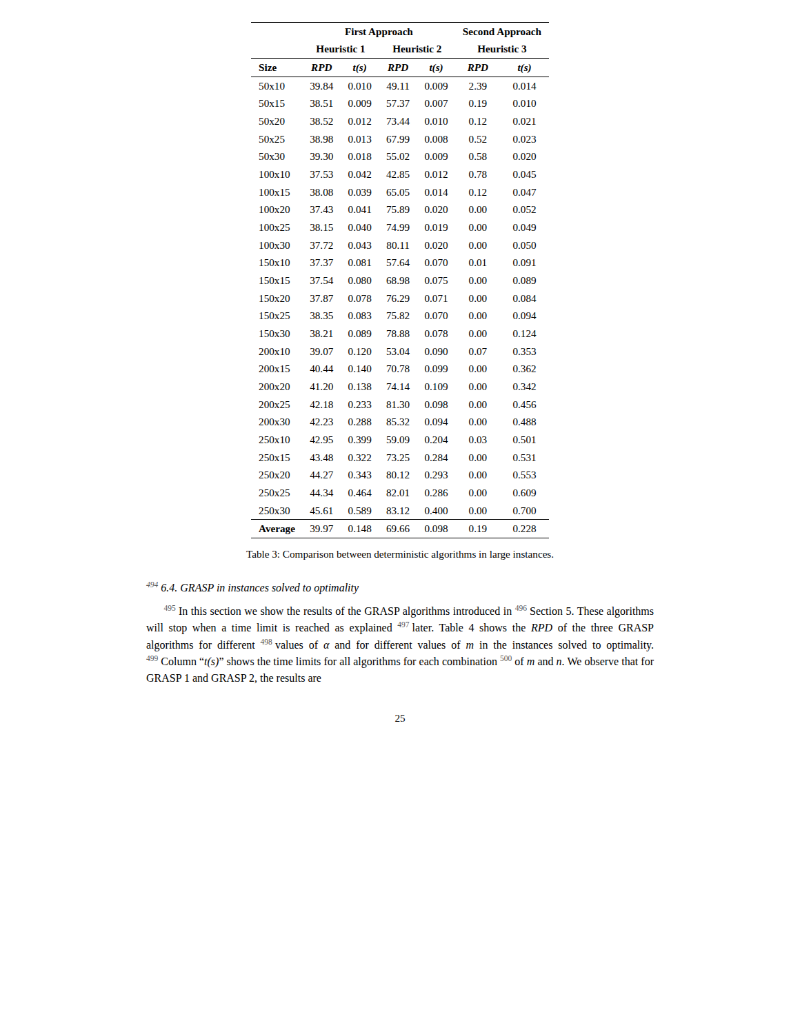| | First Approach | Second Approach |
| --- | --- | --- |
| | Heuristic 1 | Heuristic 2 | Heuristic 3 |
| Size | RPD | t(s) | RPD | t(s) | RPD | t(s) |
| 50x10 | 39.84 | 0.010 | 49.11 | 0.009 | 2.39 | 0.014 |
| 50x15 | 38.51 | 0.009 | 57.37 | 0.007 | 0.19 | 0.010 |
| 50x20 | 38.52 | 0.012 | 73.44 | 0.010 | 0.12 | 0.021 |
| 50x25 | 38.98 | 0.013 | 67.99 | 0.008 | 0.52 | 0.023 |
| 50x30 | 39.30 | 0.018 | 55.02 | 0.009 | 0.58 | 0.020 |
| 100x10 | 37.53 | 0.042 | 42.85 | 0.012 | 0.78 | 0.045 |
| 100x15 | 38.08 | 0.039 | 65.05 | 0.014 | 0.12 | 0.047 |
| 100x20 | 37.43 | 0.041 | 75.89 | 0.020 | 0.00 | 0.052 |
| 100x25 | 38.15 | 0.040 | 74.99 | 0.019 | 0.00 | 0.049 |
| 100x30 | 37.72 | 0.043 | 80.11 | 0.020 | 0.00 | 0.050 |
| 150x10 | 37.37 | 0.081 | 57.64 | 0.070 | 0.01 | 0.091 |
| 150x15 | 37.54 | 0.080 | 68.98 | 0.075 | 0.00 | 0.089 |
| 150x20 | 37.87 | 0.078 | 76.29 | 0.071 | 0.00 | 0.084 |
| 150x25 | 38.35 | 0.083 | 75.82 | 0.070 | 0.00 | 0.094 |
| 150x30 | 38.21 | 0.089 | 78.88 | 0.078 | 0.00 | 0.124 |
| 200x10 | 39.07 | 0.120 | 53.04 | 0.090 | 0.07 | 0.353 |
| 200x15 | 40.44 | 0.140 | 70.78 | 0.099 | 0.00 | 0.362 |
| 200x20 | 41.20 | 0.138 | 74.14 | 0.109 | 0.00 | 0.342 |
| 200x25 | 42.18 | 0.233 | 81.30 | 0.098 | 0.00 | 0.456 |
| 200x30 | 42.23 | 0.288 | 85.32 | 0.094 | 0.00 | 0.488 |
| 250x10 | 42.95 | 0.399 | 59.09 | 0.204 | 0.03 | 0.501 |
| 250x15 | 43.48 | 0.322 | 73.25 | 0.284 | 0.00 | 0.531 |
| 250x20 | 44.27 | 0.343 | 80.12 | 0.293 | 0.00 | 0.553 |
| 250x25 | 44.34 | 0.464 | 82.01 | 0.286 | 0.00 | 0.609 |
| 250x30 | 45.61 | 0.589 | 83.12 | 0.400 | 0.00 | 0.700 |
| Average | 39.97 | 0.148 | 69.66 | 0.098 | 0.19 | 0.228 |
Table 3: Comparison between deterministic algorithms in large instances.
4946.4. GRASP in instances solved to optimality
495 In this section we show the results of the GRASP algorithms introduced in 496 Section 5. These algorithms will stop when a time limit is reached as explained 497later. Table 4 shows the RPD of the three GRASP algorithms for different 498values of α and for different values of m in the instances solved to optimality. 499 Column “t(s)” shows the time limits for all algorithms for each combination 500of m and n. We observe that for GRASP 1 and GRASP 2, the results are
25